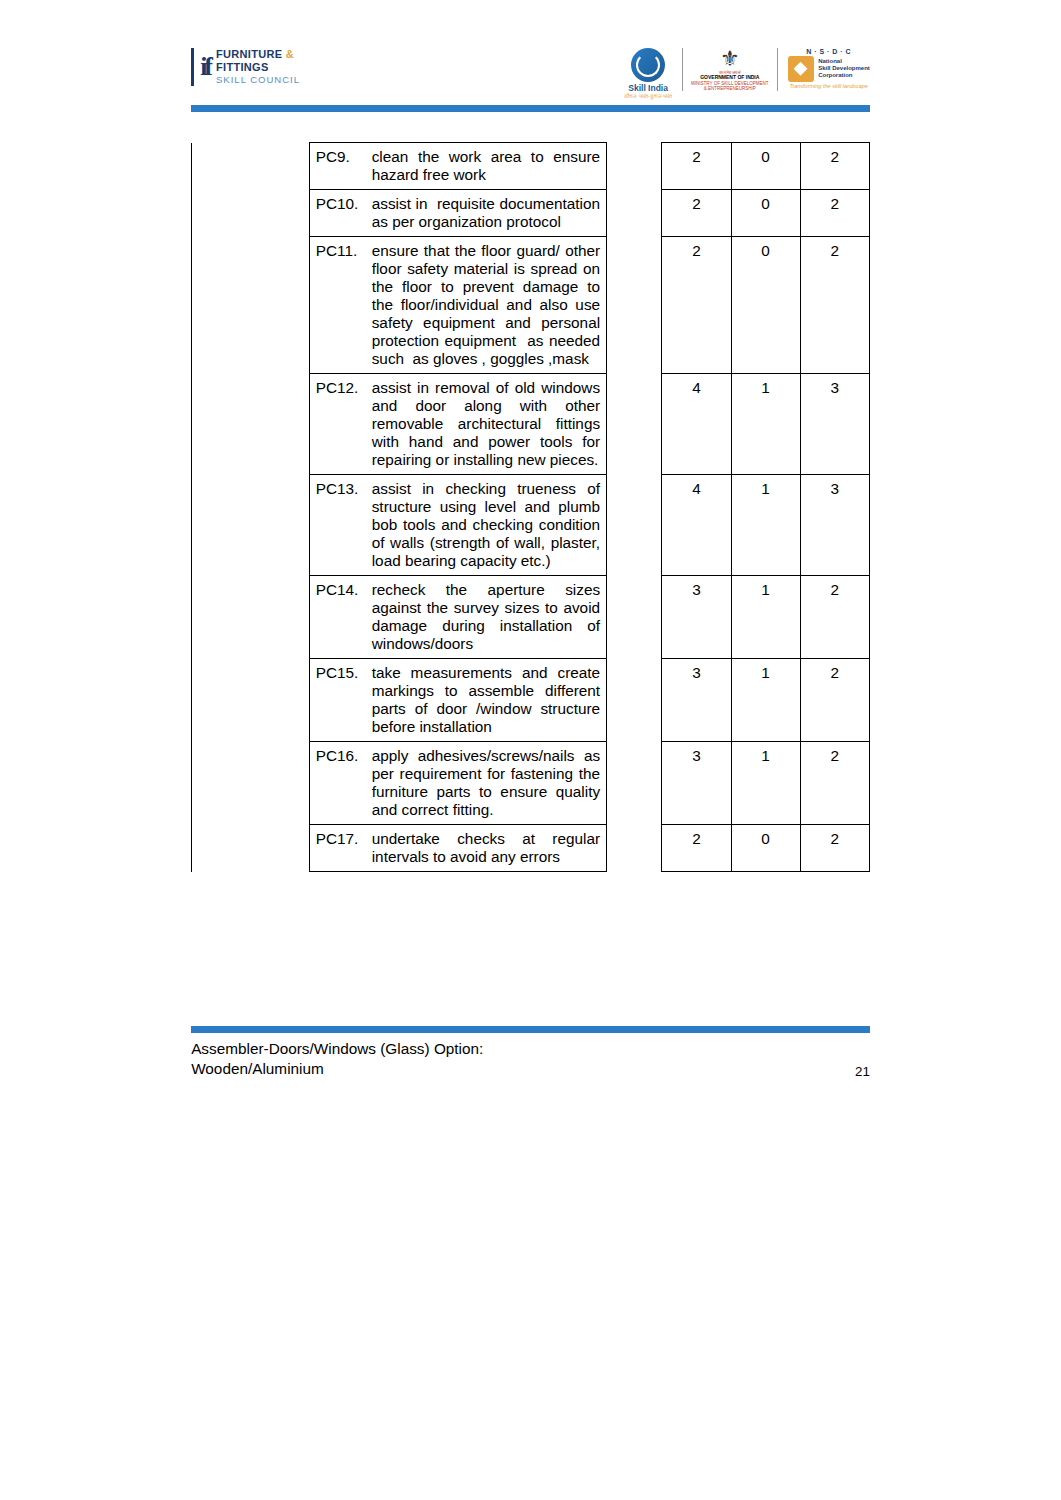if FURNITURE &
FITTINGS
SKILL COUNCIL
Skill India
कौशल भारत-कुशल भारत
⚜
सत्यमेव जयते
GOVERNMENT OF INDIA
MINISTRY OF SKILL DEVELOPMENT
& ENTREPRENEURSHIP
N · S · D · C
National
Skill Development
Corporation
Transforming the skill landscape
| | PC9. clean the work area to ensure hazard free work | | 2 | 0 | 2 |
| | PC10. assist in requisite documentation as per organization protocol | | 2 | 0 | 2 |
| | PC11. ensure that the floor guard/ other floor safety material is spread on the floor to prevent damage to the floor/individual and also use safety equipment and personal protection equipment as needed such as gloves , goggles ,mask | | 2 | 0 | 2 |
| | PC12. assist in removal of old windows and door along with other removable architectural fittings with hand and power tools for repairing or installing new pieces. | | 4 | 1 | 3 |
| | PC13. assist in checking trueness of structure using level and plumb bob tools and checking condition of walls (strength of wall, plaster, load bearing capacity etc.) | | 4 | 1 | 3 |
| | PC14. recheck the aperture sizes against the survey sizes to avoid damage during installation of windows/doors | | 3 | 1 | 2 |
| | PC15. take measurements and create markings to assemble different parts of door /window structure before installation | | 3 | 1 | 2 |
| | PC16. apply adhesives/screws/nails as per requirement for fastening the furniture parts to ensure quality and correct fitting. | | 3 | 1 | 2 |
| | PC17. undertake checks at regular intervals to avoid any errors | | 2 | 0 | 2 |
Assembler-Doors/Windows (Glass) Option:
Wooden/Aluminium
21